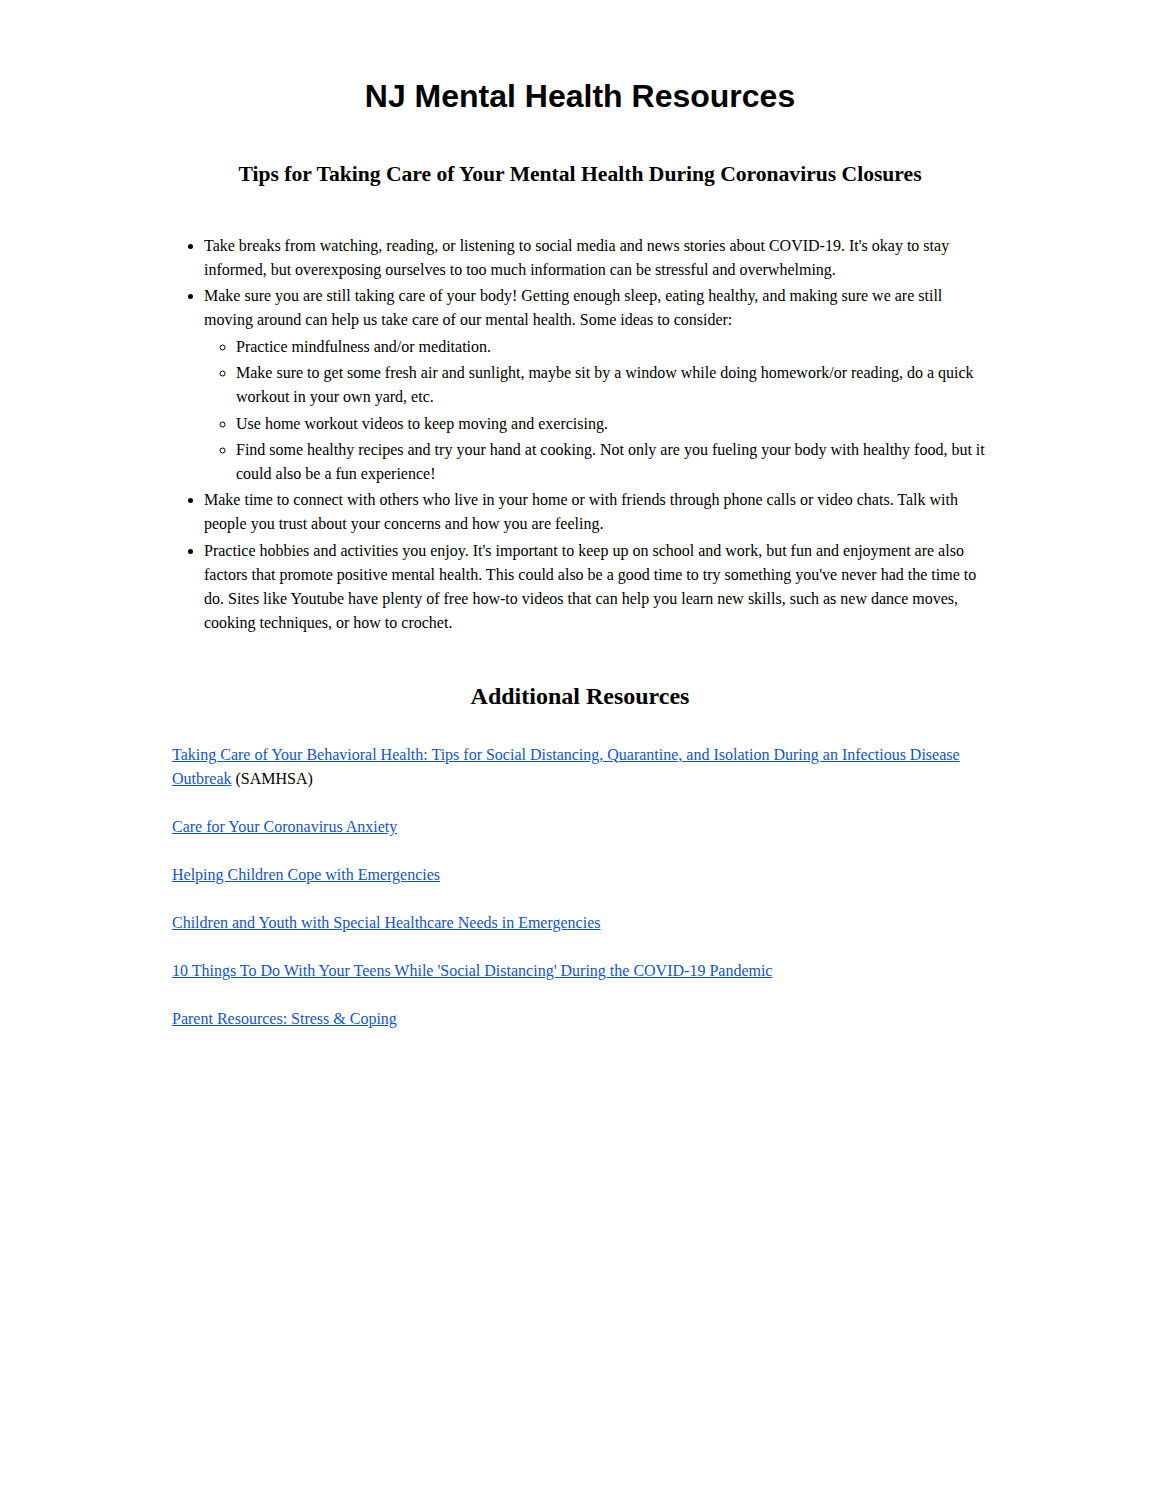NJ Mental Health Resources
Tips for Taking Care of Your Mental Health During Coronavirus Closures
Take breaks from watching, reading, or listening to social media and news stories about COVID-19. It's okay to stay informed, but overexposing ourselves to too much information can be stressful and overwhelming.
Make sure you are still taking care of your body! Getting enough sleep, eating healthy, and making sure we are still moving around can help us take care of our mental health. Some ideas to consider:
Practice mindfulness and/or meditation.
Make sure to get some fresh air and sunlight, maybe sit by a window while doing homework/or reading, do a quick workout in your own yard, etc.
Use home workout videos to keep moving and exercising.
Find some healthy recipes and try your hand at cooking. Not only are you fueling your body with healthy food, but it could also be a fun experience!
Make time to connect with others who live in your home or with friends through phone calls or video chats. Talk with people you trust about your concerns and how you are feeling.
Practice hobbies and activities you enjoy. It's important to keep up on school and work, but fun and enjoyment are also factors that promote positive mental health. This could also be a good time to try something you've never had the time to do. Sites like Youtube have plenty of free how-to videos that can help you learn new skills, such as new dance moves, cooking techniques, or how to crochet.
Additional Resources
Taking Care of Your Behavioral Health: Tips for Social Distancing, Quarantine, and Isolation During an Infectious Disease Outbreak (SAMHSA)
Care for Your Coronavirus Anxiety
Helping Children Cope with Emergencies
Children and Youth with Special Healthcare Needs in Emergencies
10 Things To Do With Your Teens While 'Social Distancing' During the COVID-19 Pandemic
Parent Resources: Stress & Coping